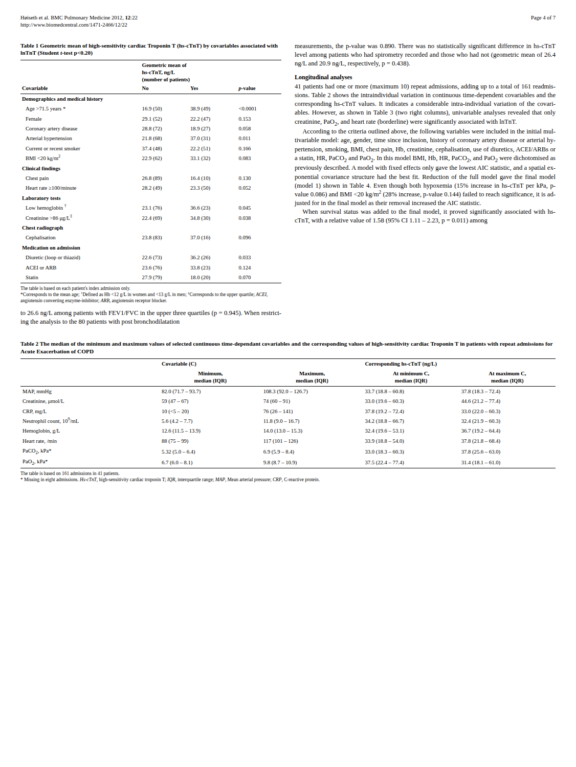Høiseth et al. BMC Pulmonary Medicine 2012, 12:22
http://www.biomedcentral.com/1471-2466/12/22
Page 4 of 7
Table 1 Geometric mean of high-sensitivity cardiac Troponin T (hs-cTnT) by covariables associated with lnTnT (Student t-test p<0.20)
| | Geometric mean of hs-cTnT, ng/L (number of patients) |
| --- | --- |
| Covariable | No | Yes | p -value |
| Demographics and medical history |
| Age >71.5 years * | 16.9 (50) | 38.9 (49) | <0.0001 |
| Female | 29.1 (52) | 22.2 (47) | 0.153 |
| Coronary artery disease | 28.8 (72) | 18.9 (27) | 0.058 |
| Arterial hypertension | 21.8 (68) | 37.0 (31) | 0.011 |
| Current or recent smoker | 37.4 (48) | 22.2 (51) | 0.166 |
| BMI <20 kg/m 2 | 22.9 (62) | 33.1 (32) | 0.083 |
| Clinical findings |
| Chest pain | 26.8 (89) | 16.4 (10) | 0.130 |
| Heart rate ≥100/minute | 28.2 (49) | 23.3 (50) | 0.052 |
| Laboratory tests |
| Low hemoglobin † | 23.1 (76) | 36.6 (23) | 0.045 |
| Creatinine >86 μg/L ‡ | 22.4 (69) | 34.8 (30) | 0.038 |
| Chest radiograph |
| Cephalisation | 23.8 (83) | 37.0 (16) | 0.096 |
| Medication on admission |
| Diuretic (loop or thiazid) | 22.6 (73) | 36.2 (26) | 0.033 |
| ACEI or ARB | 23.6 (76) | 33.8 (23) | 0.124 |
| Statin | 27.9 (79) | 18.0 (20) | 0.070 |
The table is based on each patient's index admission only.
*Corresponds to the mean age; †Defined as Hb <12 g/L in women and <13 g/L in men; ‡Corresponds to the upper quartile; ACEI, angiotensin converting enzyme-inhibitor; ARB, angiotensin receptor blocker.
to 26.6 ng/L among patients with FEV1/FVC in the upper three quartiles (p = 0.945). When restricting the analysis to the 80 patients with post bronchodilatation
measurements, the p-value was 0.890. There was no statistically significant difference in hs-cTnT level among patients who had spirometry recorded and those who had not (geometric mean of 26.4 ng/L and 20.9 ng/L, respectively, p = 0.438).
Longitudinal analyses
41 patients had one or more (maximum 10) repeat admissions, adding up to a total of 161 readmissions. Table 2 shows the intraindividual variation in continuous time-dependent covariables and the corresponding hs-cTnT values. It indicates a considerable intra-individual variation of the covariables. However, as shown in Table 3 (two right columns), univariable analyses revealed that only creatinine, PaO2, and heart rate (borderline) were significantly associated with lnTnT.
According to the criteria outlined above, the following variables were included in the initial multivariable model: age, gender, time since inclusion, history of coronary artery disease or arterial hypertension, smoking, BMI, chest pain, Hb, creatinine, cephalisation, use of diuretics, ACEI/ARBs or a statin, HR, PaCO2 and PaO2. In this model BMI, Hb, HR, PaCO2, and PaO2 were dichotomised as previously described. A model with fixed effects only gave the lowest AIC statistic, and a spatial exponential covariance structure had the best fit. Reduction of the full model gave the final model (model 1) shown in Table 4. Even though both hypoxemia (15% increase in hs-cTnT per kPa, p-value 0.086) and BMI <20 kg/m2 (28% increase, p-value 0.144) failed to reach significance, it is adjusted for in the final model as their removal increased the AIC statistic.
When survival status was added to the final model, it proved significantly associated with hs-cTnT, with a relative value of 1.58 (95% CI 1.11 – 2.23, p = 0.011) among
Table 2 The median of the minimum and maximum values of selected continuous time-dependant covariables and the corresponding values of high-sensitivity cardiac Troponin T in patients with repeat admissions for Acute Exacerbation of COPD
| | Covariable (C) | Corresponding hs-cTnT (ng/L) |
| --- | --- | --- |
| | Minimum, median (IQR) | Maximum, median (IQR) | At minimum C, median (IQR) | At maximum C, median (IQR) |
| MAP, mmHg | 82.0 (71.7 – 93.7) | 108.3 (92.0 – 126.7) | 33.7 (18.8 – 60.8) | 37.8 (18.3 – 72.4) |
| Creatinine, μmol/L | 59 (47 – 67) | 74 (60 – 91) | 33.0 (19.6 – 60.3) | 44.6 (21.2 – 77.4) |
| CRP, mg/L | 10 (<5 – 20) | 76 (26 – 141) | 37.8 (19.2 – 72.4) | 33.0 (22.0 – 60.3) |
| Neutrophil count, 10 9 /mL | 5.6 (4.2 – 7.7) | 11.8 (9.0 – 16.7) | 34.2 (18.8 – 66.7) | 32.4 (21.9 – 60.3) |
| Hemoglobin, g/L | 12.6 (11.5 – 13.9) | 14.0 (13.0 – 15.3) | 32.4 (19.6 – 53.1) | 36.7 (19.2 – 64.4) |
| Heart rate, /min | 88 (75 – 99) | 117 (101 – 126) | 33.9 (18.8 – 54.0) | 37.8 (21.8 – 68.4) |
| PaCO 2 , kPa* | 5.32 (5.0 – 6.4) | 6.9 (5.9 – 8.4) | 33.0 (18.3 – 60.3) | 37.8 (25.6 – 63.0) |
| PaO 2 , kPa* | 6.7 (6.0 – 8.1) | 9.8 (8.7 – 10.9) | 37.5 (22.4 – 77.4) | 31.4 (18.1 – 61.0) |
The table is based on 161 admissions in 41 patients.
* Missing in eight admissions. Hs-cTnT, high-sensitivity cardiac troponin T; IQR, interquartile range; MAP, Mean arterial pressure; CRP, C-reactive protein.